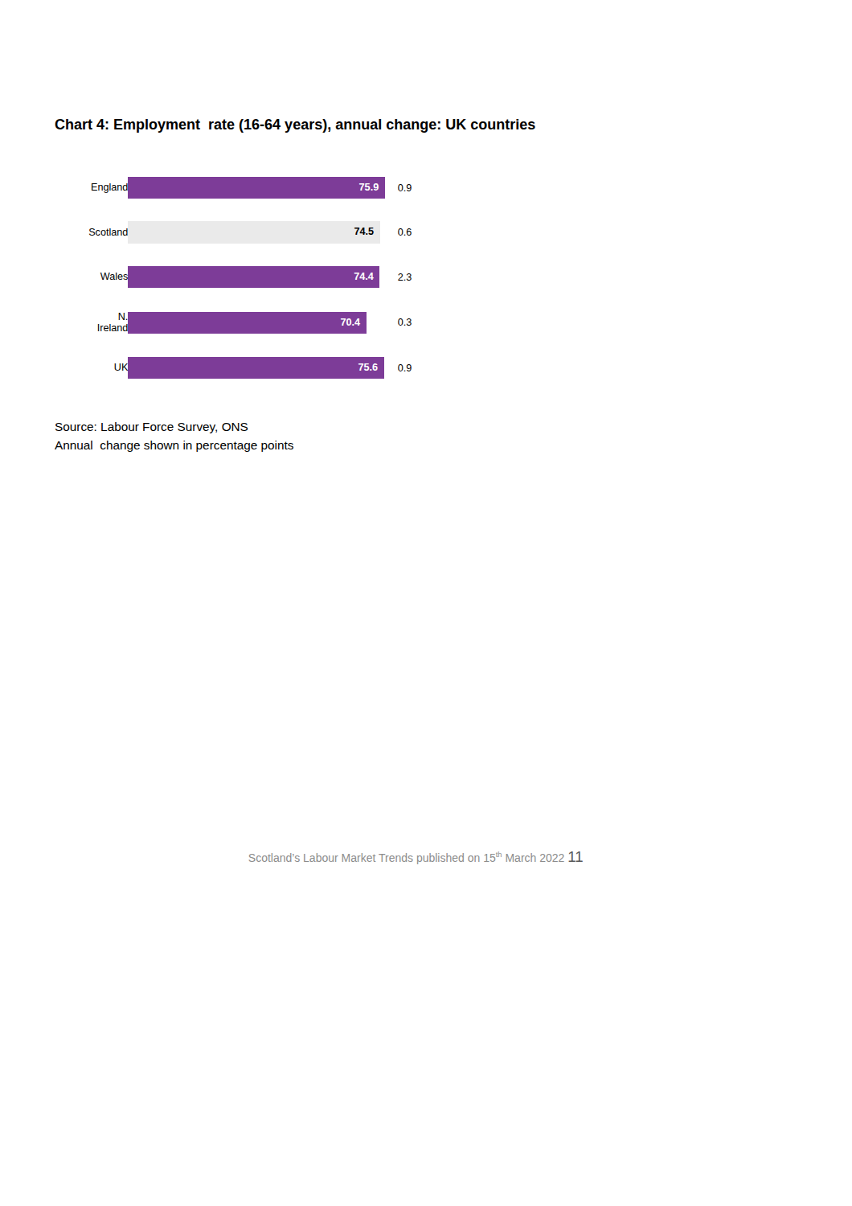Chart 4: Employment rate (16-64 years), annual change: UK countries
| England | 75.9 | 0.9 |
| Scotland | 74.5 | 0.6 |
| Wales | 74.4 | 2.3 |
| N. Ireland | 70.4 | 0.3 |
| UK | 75.6 | 0.9 |
Source: Labour Force Survey, ONS
Annual change shown in percentage points
Scotland’s Labour Market Trends published on 15th March 2022 11